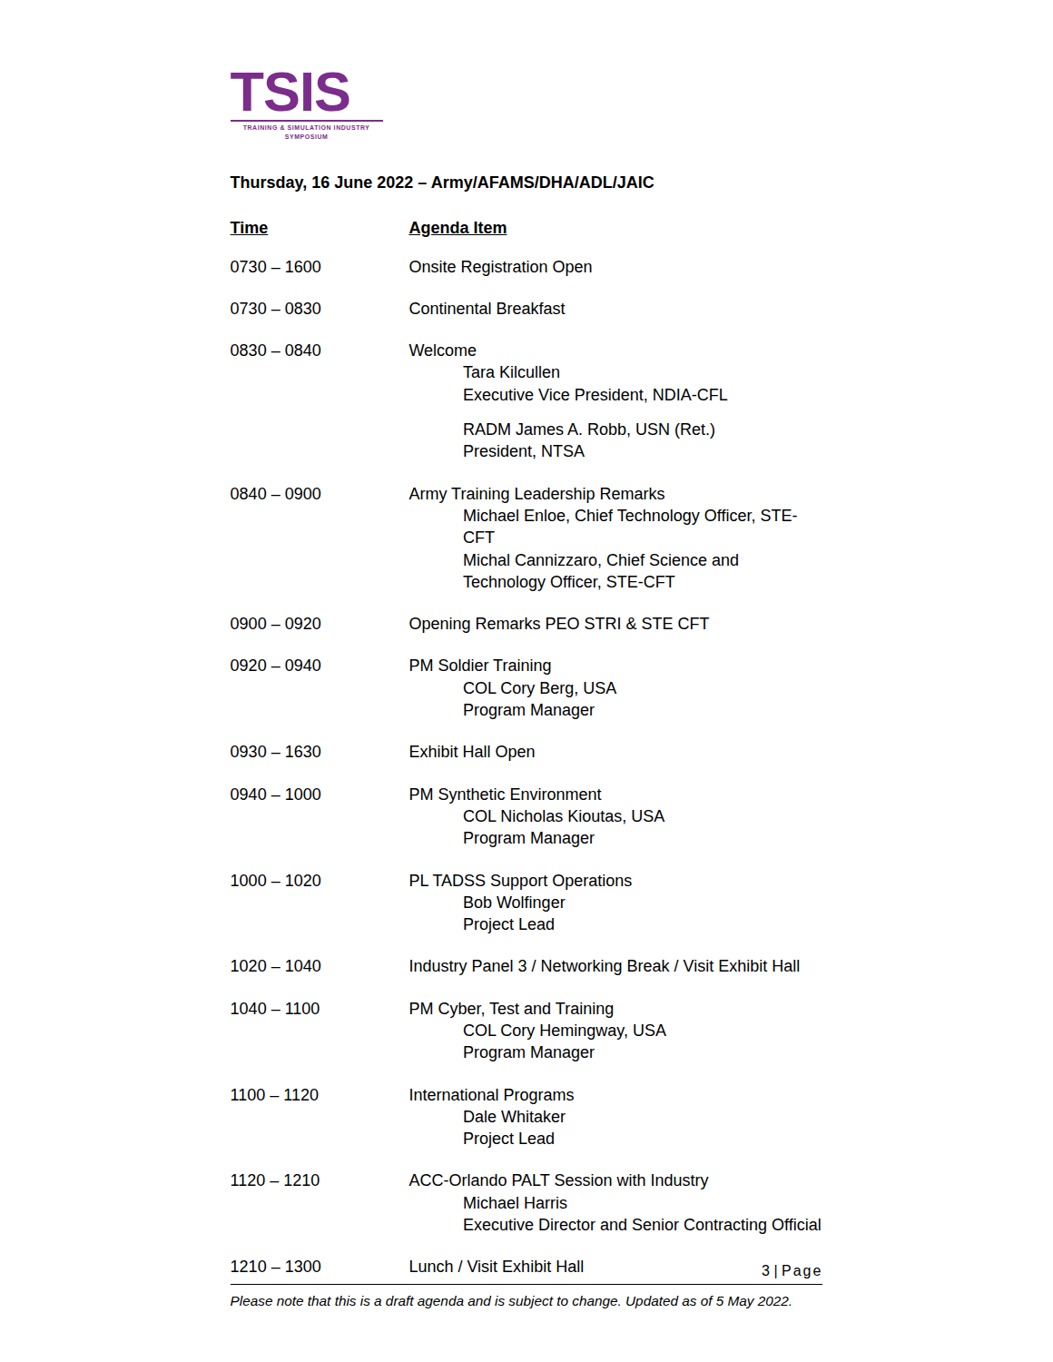TSIS
TRAINING & SIMULATION INDUSTRY SYMPOSIUM
Thursday, 16 June 2022 – Army/AFAMS/DHA/ADL/JAIC
| Time | Agenda Item |
| --- | --- |
| 0730 – 1600 | Onsite Registration Open |
| 0730 – 0830 | Continental Breakfast |
| 0830 – 0840 | Welcome Tara Kilcullen Executive Vice President, NDIA-CFL RADM James A. Robb, USN (Ret.) President, NTSA |
| 0840 – 0900 | Army Training Leadership Remarks Michael Enloe, Chief Technology Officer, STE-CFT Michal Cannizzaro, Chief Science and Technology Officer, STE-CFT |
| 0900 – 0920 | Opening Remarks PEO STRI & STE CFT |
| 0920 – 0940 | PM Soldier Training COL Cory Berg, USA Program Manager |
| 0930 – 1630 | Exhibit Hall Open |
| 0940 – 1000 | PM Synthetic Environment COL Nicholas Kioutas, USA Program Manager |
| 1000 – 1020 | PL TADSS Support Operations Bob Wolfinger Project Lead |
| 1020 – 1040 | Industry Panel 3 / Networking Break / Visit Exhibit Hall |
| 1040 – 1100 | PM Cyber, Test and Training COL Cory Hemingway, USA Program Manager |
| 1100 – 1120 | International Programs Dale Whitaker Project Lead |
| 1120 – 1210 | ACC-Orlando PALT Session with Industry Michael Harris Executive Director and Senior Contracting Official |
| 1210 – 1300 | Lunch / Visit Exhibit Hall |
3 | Page
Please note that this is a draft agenda and is subject to change. Updated as of 5 May 2022.